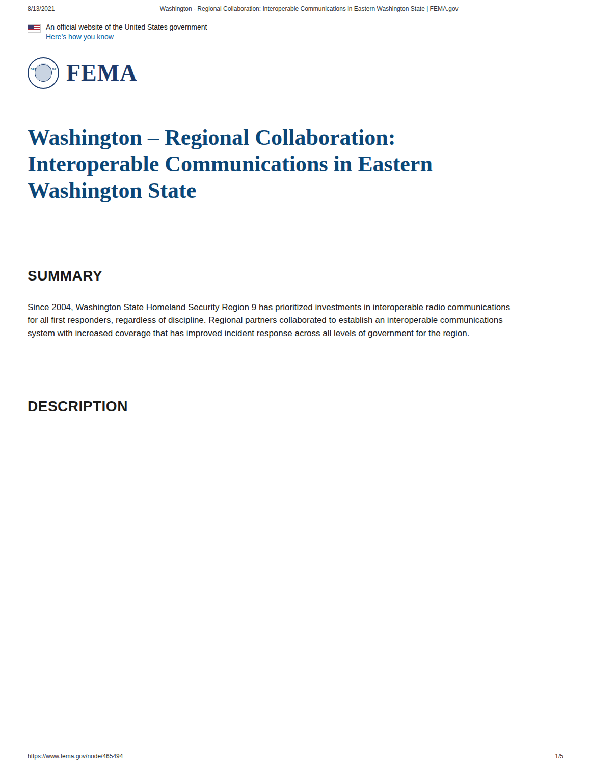8/13/2021
Washington - Regional Collaboration: Interoperable Communications in Eastern Washington State | FEMA.gov
An official website of the United States government Here’s how you know
Department of
Homeland
Security
FEMA
Washington – Regional Collaboration: Interoperable Communications in Eastern Washington State
SUMMARY
Since 2004, Washington State Homeland Security Region 9 has prioritized investments in interoperable radio communications for all first responders, regardless of discipline. Regional partners collaborated to establish an interoperable communications system with increased coverage that has improved incident response across all levels of government for the region.
DESCRIPTION
https://www.fema.gov/node/465494 1/5